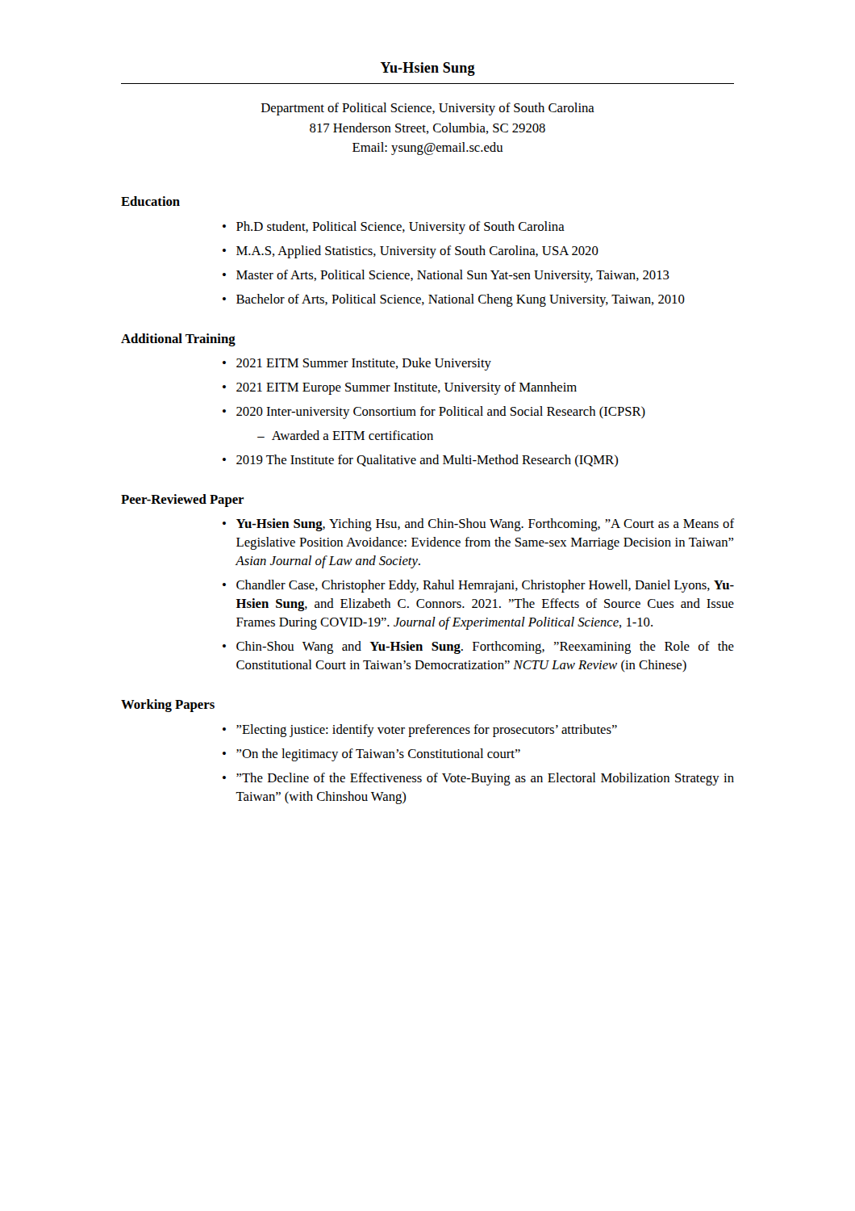Yu-Hsien Sung
Department of Political Science, University of South Carolina
817 Henderson Street, Columbia, SC 29208
Email: ysung@email.sc.edu
Education
Ph.D student, Political Science, University of South Carolina
M.A.S, Applied Statistics, University of South Carolina, USA 2020
Master of Arts, Political Science, National Sun Yat-sen University, Taiwan, 2013
Bachelor of Arts, Political Science, National Cheng Kung University, Taiwan, 2010
Additional Training
2021 EITM Summer Institute, Duke University
2021 EITM Europe Summer Institute, University of Mannheim
2020 Inter-university Consortium for Political and Social Research (ICPSR)
Awarded a EITM certification
2019 The Institute for Qualitative and Multi-Method Research (IQMR)
Peer-Reviewed Paper
Yu-Hsien Sung, Yiching Hsu, and Chin-Shou Wang. Forthcoming, ”A Court as a Means of Legislative Position Avoidance: Evidence from the Same-sex Marriage Decision in Taiwan” Asian Journal of Law and Society.
Chandler Case, Christopher Eddy, Rahul Hemrajani, Christopher Howell, Daniel Lyons, Yu-Hsien Sung, and Elizabeth C. Connors. 2021. ”The Effects of Source Cues and Issue Frames During COVID-19”. Journal of Experimental Political Science, 1-10.
Chin-Shou Wang and Yu-Hsien Sung. Forthcoming, ”Reexamining the Role of the Constitutional Court in Taiwan’s Democratization” NCTU Law Review (in Chinese)
Working Papers
”Electing justice: identify voter preferences for prosecutors’ attributes”
”On the legitimacy of Taiwan’s Constitutional court”
”The Decline of the Effectiveness of Vote-Buying as an Electoral Mobilization Strategy in Taiwan” (with Chinshou Wang)